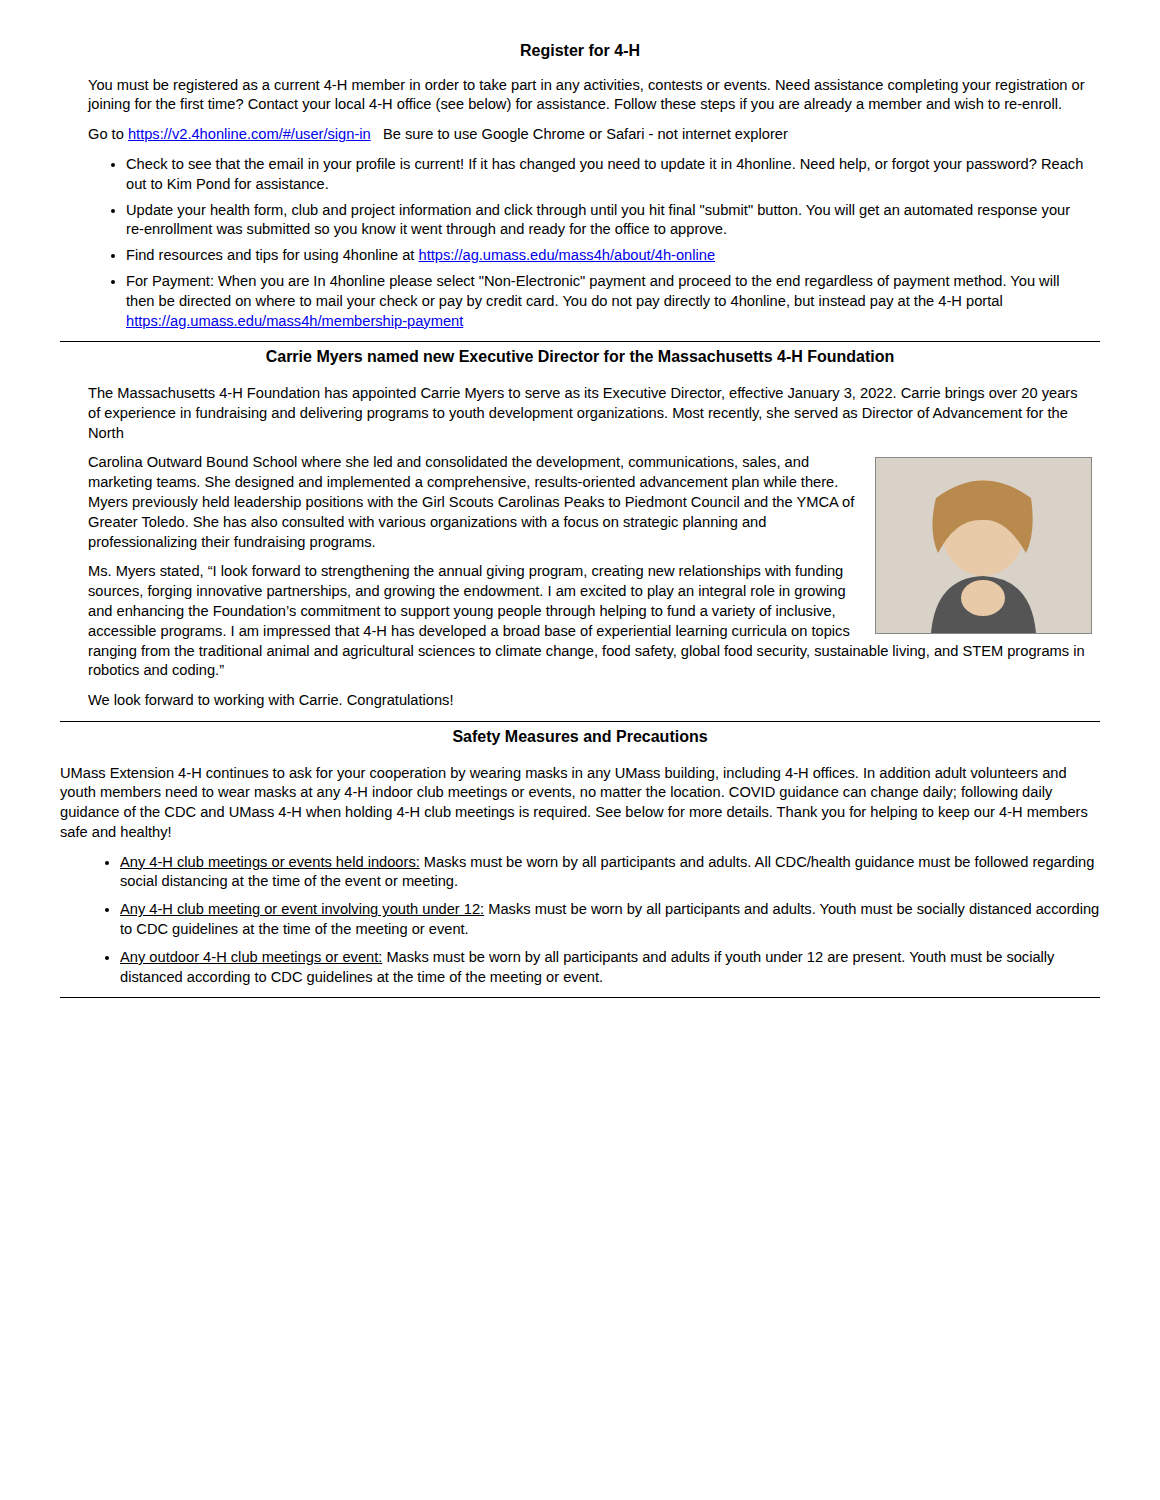Register for 4-H
You must be registered as a current 4-H member in order to take part in any activities, contests or events. Need assistance completing your registration or joining for the first time? Contact your local 4-H office (see below) for assistance. Follow these steps if you are already a member and wish to re-enroll.
Go to https://v2.4honline.com/#/user/sign-in Be sure to use Google Chrome or Safari - not internet explorer
Check to see that the email in your profile is current! If it has changed you need to update it in 4honline. Need help, or forgot your password? Reach out to Kim Pond for assistance.
Update your health form, club and project information and click through until you hit final "submit" button. You will get an automated response your re-enrollment was submitted so you know it went through and ready for the office to approve.
Find resources and tips for using 4honline at https://ag.umass.edu/mass4h/about/4h-online
For Payment: When you are In 4honline please select "Non-Electronic" payment and proceed to the end regardless of payment method. You will then be directed on where to mail your check or pay by credit card. You do not pay directly to 4honline, but instead pay at the 4-H portal https://ag.umass.edu/mass4h/membership-payment
Carrie Myers named new Executive Director for the Massachusetts 4-H Foundation
The Massachusetts 4-H Foundation has appointed Carrie Myers to serve as its Executive Director, effective January 3, 2022. Carrie brings over 20 years of experience in fundraising and delivering programs to youth development organizations. Most recently, she served as Director of Advancement for the North
Carolina Outward Bound School where she led and consolidated the development, communications, sales, and marketing teams. She designed and implemented a comprehensive, results-oriented advancement plan while there. Myers previously held leadership positions with the Girl Scouts Carolinas Peaks to Piedmont Council and the YMCA of Greater Toledo. She has also consulted with various organizations with a focus on strategic planning and professionalizing their fundraising programs.
Ms. Myers stated, “I look forward to strengthening the annual giving program, creating new relationships with funding sources, forging innovative partnerships, and growing the endowment. I am excited to play an integral role in growing and enhancing the Foundation’s commitment to support young people through helping to fund a variety of inclusive, accessible programs. I am impressed that 4-H has developed a broad base of experiential learning curricula on topics ranging from the traditional animal and agricultural sciences to climate change, food safety, global food security, sustainable living, and STEM programs in robotics and coding.”
We look forward to working with Carrie. Congratulations!
Safety Measures and Precautions
UMass Extension 4-H continues to ask for your cooperation by wearing masks in any UMass building, including 4-H offices. In addition adult volunteers and youth members need to wear masks at any 4-H indoor club meetings or events, no matter the location. COVID guidance can change daily; following daily guidance of the CDC and UMass 4-H when holding 4-H club meetings is required. See below for more details. Thank you for helping to keep our 4-H members safe and healthy!
Any 4-H club meetings or events held indoors: Masks must be worn by all participants and adults. All CDC/health guidance must be followed regarding social distancing at the time of the event or meeting.
Any 4-H club meeting or event involving youth under 12: Masks must be worn by all participants and adults. Youth must be socially distanced according to CDC guidelines at the time of the meeting or event.
Any outdoor 4-H club meetings or event: Masks must be worn by all participants and adults if youth under 12 are present. Youth must be socially distanced according to CDC guidelines at the time of the meeting or event.